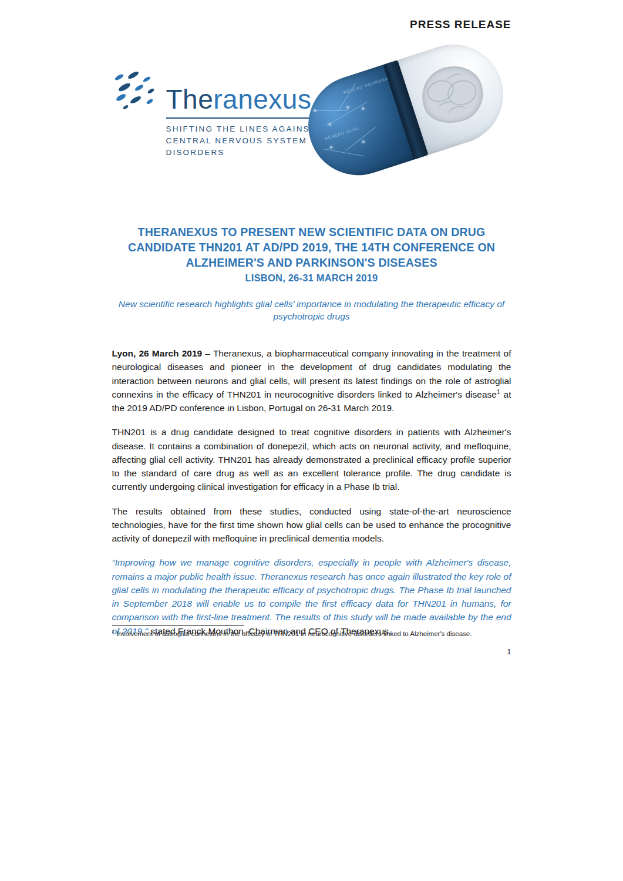PRESS RELEASE
Theranexus
Shifting the lines against
central nervous system
disorders
Réseau neuronal
Réseau glial
Theranexus to present new scientific data on drug candidate THN201 at AD/PD 2019, the 14th conference on Alzheimer's and Parkinson's diseases Lisbon, 26-31 March 2019
New scientific research highlights glial cells’ importance in modulating the therapeutic efficacy of psychotropic drugs
Lyon, 26 March 2019 – Theranexus, a biopharmaceutical company innovating in the treatment of neurological diseases and pioneer in the development of drug candidates modulating the interaction between neurons and glial cells, will present its latest findings on the role of astroglial connexins in the efficacy of THN201 in neurocognitive disorders linked to Alzheimer's disease1 at the 2019 AD/PD conference in Lisbon, Portugal on 26-31 March 2019.
THN201 is a drug candidate designed to treat cognitive disorders in patients with Alzheimer's disease. It contains a combination of donepezil, which acts on neuronal activity, and mefloquine, affecting glial cell activity. THN201 has already demonstrated a preclinical efficacy profile superior to the standard of care drug as well as an excellent tolerance profile. The drug candidate is currently undergoing clinical investigation for efficacy in a Phase Ib trial.
The results obtained from these studies, conducted using state-of-the-art neuroscience technologies, have for the first time shown how glial cells can be used to enhance the procognitive activity of donepezil with mefloquine in preclinical dementia models.
“Improving how we manage cognitive disorders, especially in people with Alzheimer's disease, remains a major public health issue. Theranexus research has once again illustrated the key role of glial cells in modulating the therapeutic efficacy of psychotropic drugs. The Phase Ib trial launched in September 2018 will enable us to compile the first efficacy data for THN201 in humans, for comparison with the first-line treatment. The results of this study will be made available by the end of 2019," stated Franck Mouthon, Chairman and CEO of Theranexus.
1 Involvement of astroglial connexins in the efficacy of THN201 in neurocognitive disorders linked to Alzheimer's disease.
1